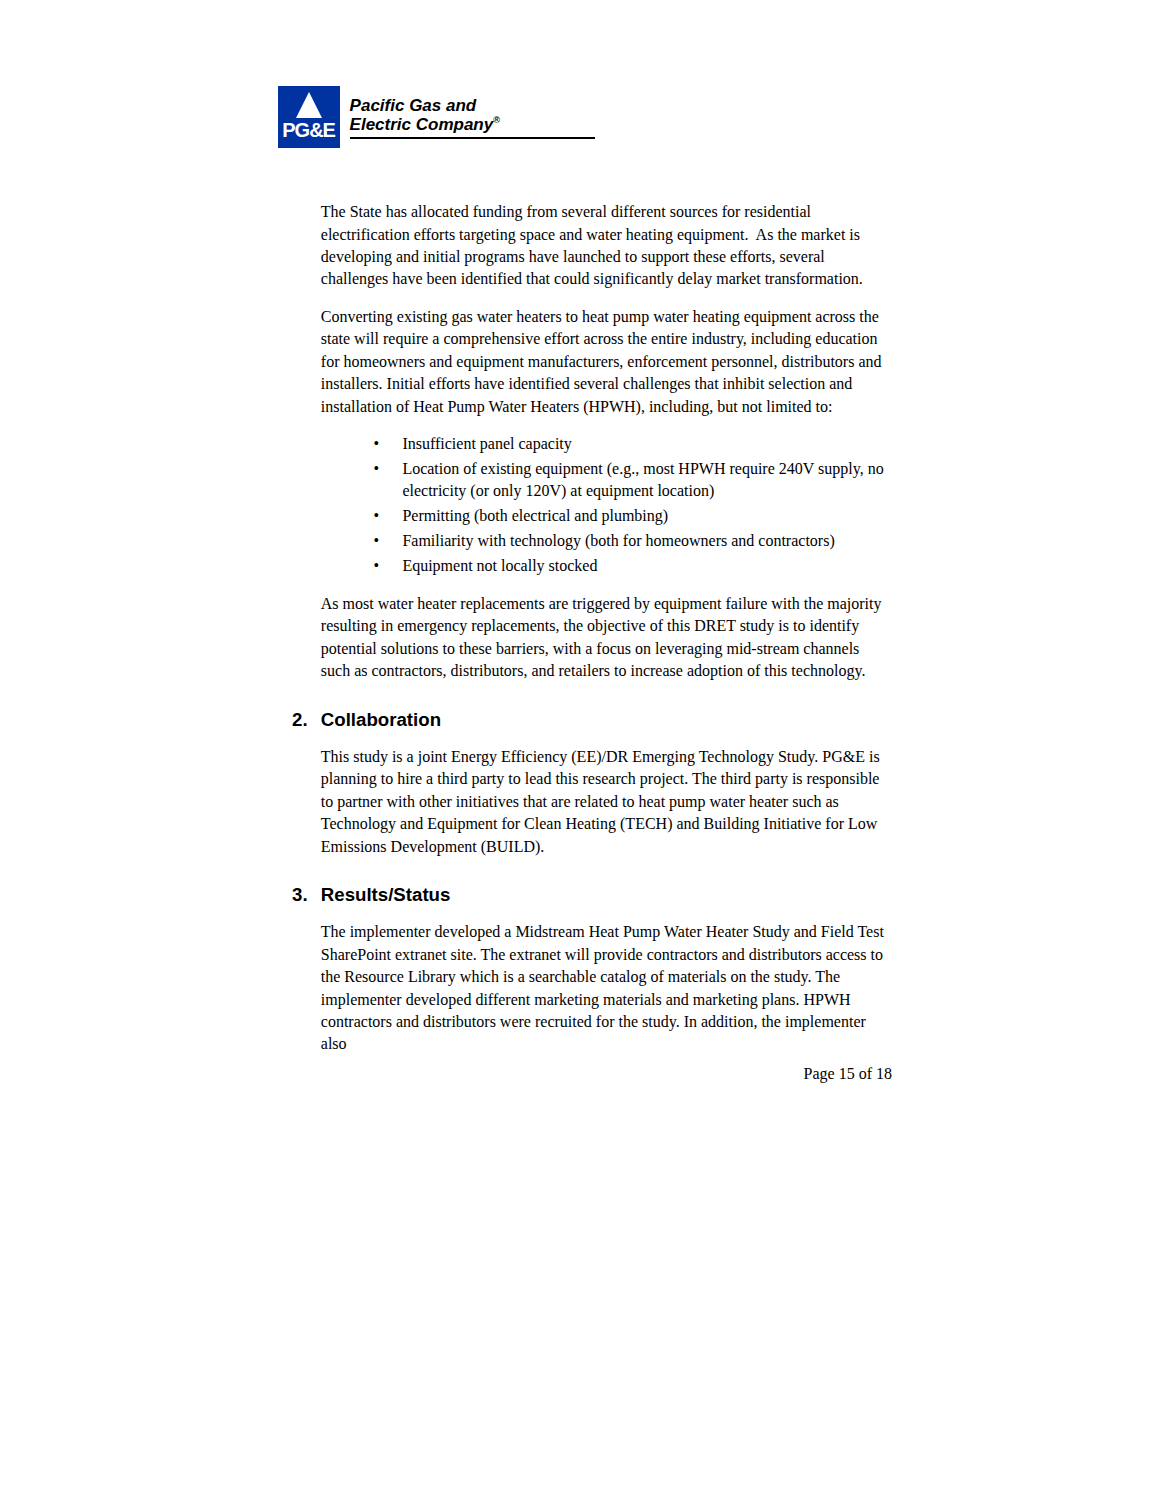PG&E
Pacific Gas and
Electric Company®
The State has allocated funding from several different sources for residential electrification efforts targeting space and water heating equipment. As the market is developing and initial programs have launched to support these efforts, several challenges have been identified that could significantly delay market transformation.
Converting existing gas water heaters to heat pump water heating equipment across the state will require a comprehensive effort across the entire industry, including education for homeowners and equipment manufacturers, enforcement personnel, distributors and installers. Initial efforts have identified several challenges that inhibit selection and installation of Heat Pump Water Heaters (HPWH), including, but not limited to:
Insufficient panel capacity
Location of existing equipment (e.g., most HPWH require 240V supply, no electricity (or only 120V) at equipment location)
Permitting (both electrical and plumbing)
Familiarity with technology (both for homeowners and contractors)
Equipment not locally stocked
As most water heater replacements are triggered by equipment failure with the majority resulting in emergency replacements, the objective of this DRET study is to identify potential solutions to these barriers, with a focus on leveraging mid-stream channels such as contractors, distributors, and retailers to increase adoption of this technology.
2. Collaboration
This study is a joint Energy Efficiency (EE)/DR Emerging Technology Study. PG&E is planning to hire a third party to lead this research project. The third party is responsible to partner with other initiatives that are related to heat pump water heater such as Technology and Equipment for Clean Heating (TECH) and Building Initiative for Low Emissions Development (BUILD).
3. Results/Status
The implementer developed a Midstream Heat Pump Water Heater Study and Field Test SharePoint extranet site. The extranet will provide contractors and distributors access to the Resource Library which is a searchable catalog of materials on the study. The implementer developed different marketing materials and marketing plans. HPWH contractors and distributors were recruited for the study. In addition, the implementer also
Page 15 of 18